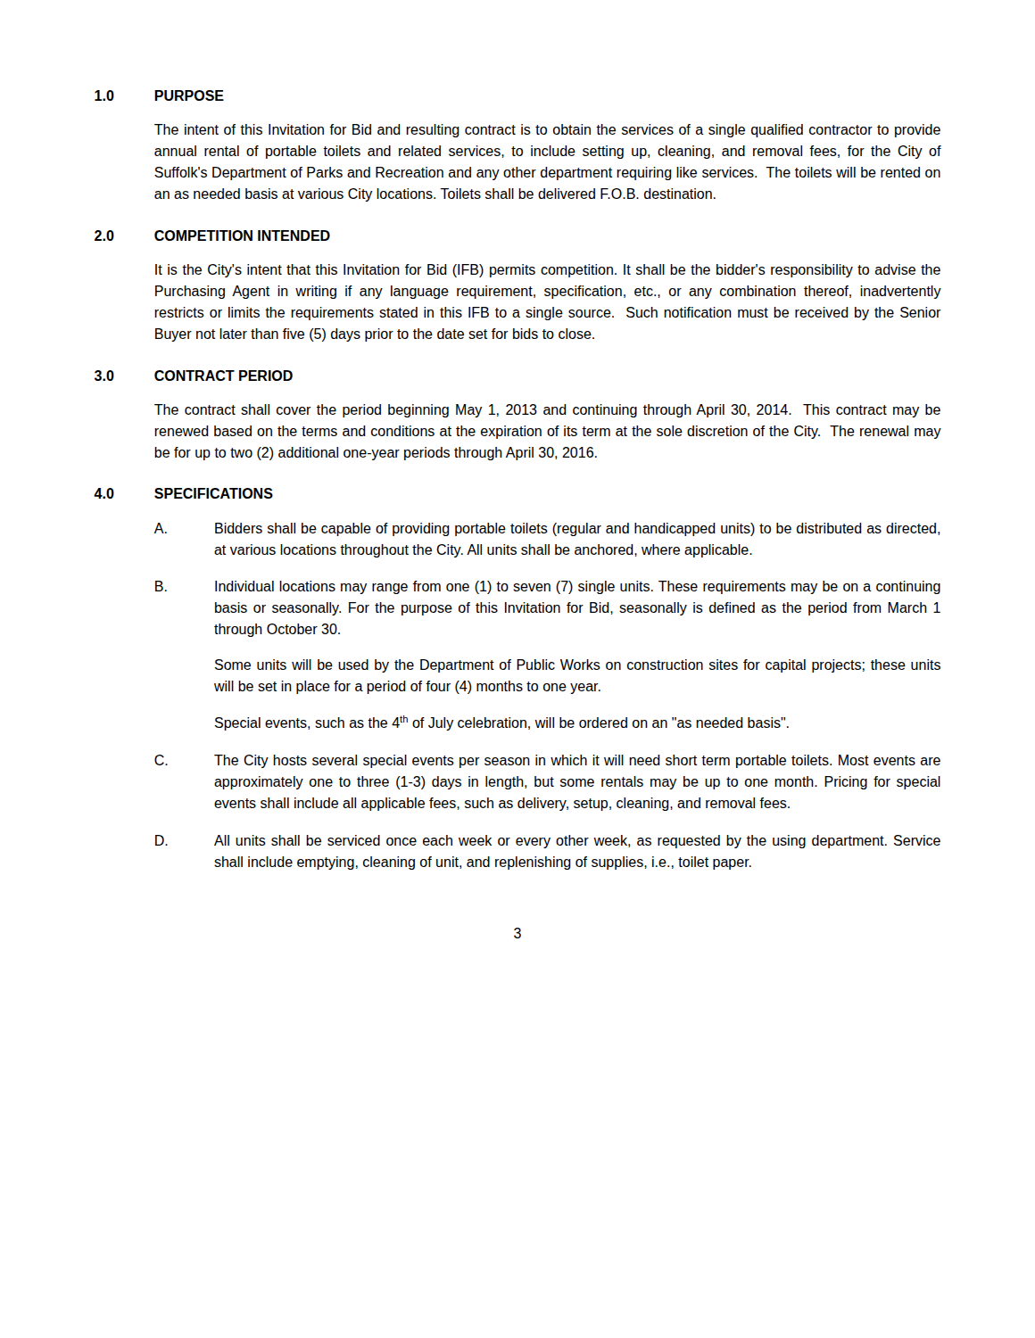1.0 PURPOSE
The intent of this Invitation for Bid and resulting contract is to obtain the services of a single qualified contractor to provide annual rental of portable toilets and related services, to include setting up, cleaning, and removal fees, for the City of Suffolk's Department of Parks and Recreation and any other department requiring like services. The toilets will be rented on an as needed basis at various City locations. Toilets shall be delivered F.O.B. destination.
2.0 COMPETITION INTENDED
It is the City's intent that this Invitation for Bid (IFB) permits competition. It shall be the bidder's responsibility to advise the Purchasing Agent in writing if any language requirement, specification, etc., or any combination thereof, inadvertently restricts or limits the requirements stated in this IFB to a single source. Such notification must be received by the Senior Buyer not later than five (5) days prior to the date set for bids to close.
3.0 CONTRACT PERIOD
The contract shall cover the period beginning May 1, 2013 and continuing through April 30, 2014. This contract may be renewed based on the terms and conditions at the expiration of its term at the sole discretion of the City. The renewal may be for up to two (2) additional one-year periods through April 30, 2016.
4.0 SPECIFICATIONS
A.
Bidders shall be capable of providing portable toilets (regular and handicapped units) to be distributed as directed, at various locations throughout the City. All units shall be anchored, where applicable.
B.
Individual locations may range from one (1) to seven (7) single units. These requirements may be on a continuing basis or seasonally. For the purpose of this Invitation for Bid, seasonally is defined as the period from March 1 through October 30.
Some units will be used by the Department of Public Works on construction sites for capital projects; these units will be set in place for a period of four (4) months to one year.
Special events, such as the 4th of July celebration, will be ordered on an "as needed basis".
C.
The City hosts several special events per season in which it will need short term portable toilets. Most events are approximately one to three (1-3) days in length, but some rentals may be up to one month. Pricing for special events shall include all applicable fees, such as delivery, setup, cleaning, and removal fees.
D.
All units shall be serviced once each week or every other week, as requested by the using department. Service shall include emptying, cleaning of unit, and replenishing of supplies, i.e., toilet paper.
3